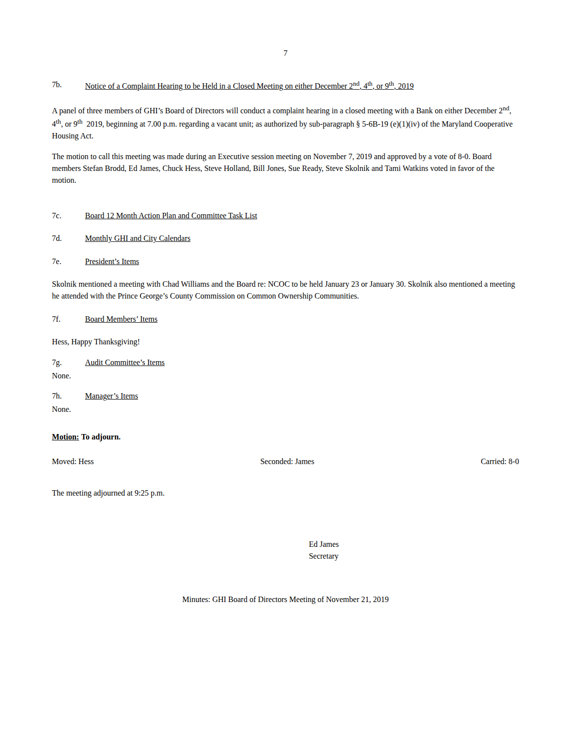7
7b. Notice of a Complaint Hearing to be Held in a Closed Meeting on either December 2nd, 4th, or 9th, 2019
A panel of three members of GHI’s Board of Directors will conduct a complaint hearing in a closed meeting with a Bank on either December 2nd, 4th, or 9th 2019, beginning at 7.00 p.m. regarding a vacant unit; as authorized by sub-paragraph § 5-6B-19 (e)(1)(iv) of the Maryland Cooperative Housing Act.
The motion to call this meeting was made during an Executive session meeting on November 7, 2019 and approved by a vote of 8-0. Board members Stefan Brodd, Ed James, Chuck Hess, Steve Holland, Bill Jones, Sue Ready, Steve Skolnik and Tami Watkins voted in favor of the motion.
7c. Board 12 Month Action Plan and Committee Task List
7d. Monthly GHI and City Calendars
7e. President’s Items
Skolnik mentioned a meeting with Chad Williams and the Board re: NCOC to be held January 23 or January 30. Skolnik also mentioned a meeting he attended with the Prince George’s County Commission on Common Ownership Communities.
7f. Board Members’ Items
Hess, Happy Thanksgiving!
7g. Audit Committee’s Items
None.
7h. Manager’s Items
None.
Motion: To adjourn.
Moved: Hess Seconded: James Carried: 8-0
The meeting adjourned at 9:25 p.m.
Ed James
Secretary
Minutes: GHI Board of Directors Meeting of November 21, 2019